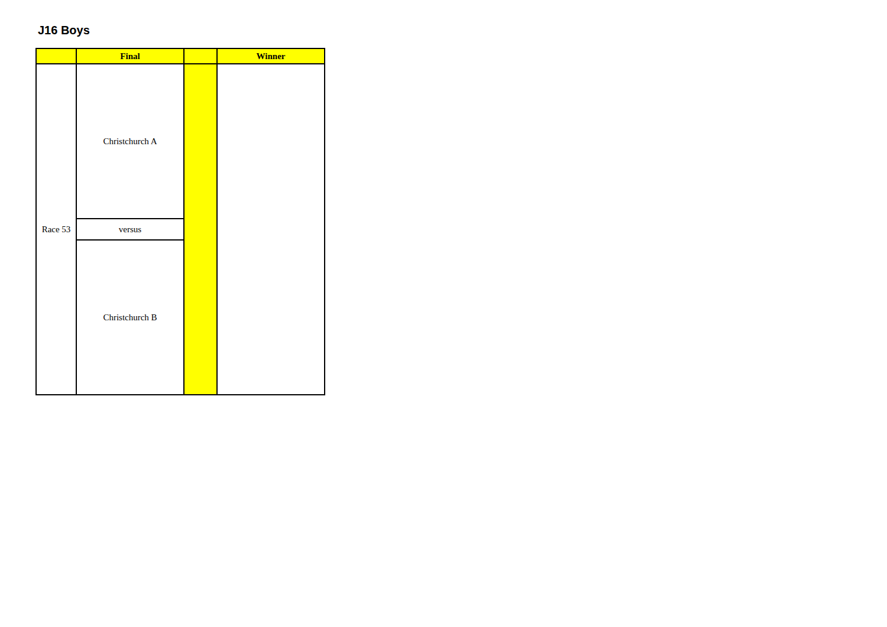J16 Boys
| | Final | | Winner |
| Race 53 | Christchurch A | | |
| versus |
| Christchurch B |